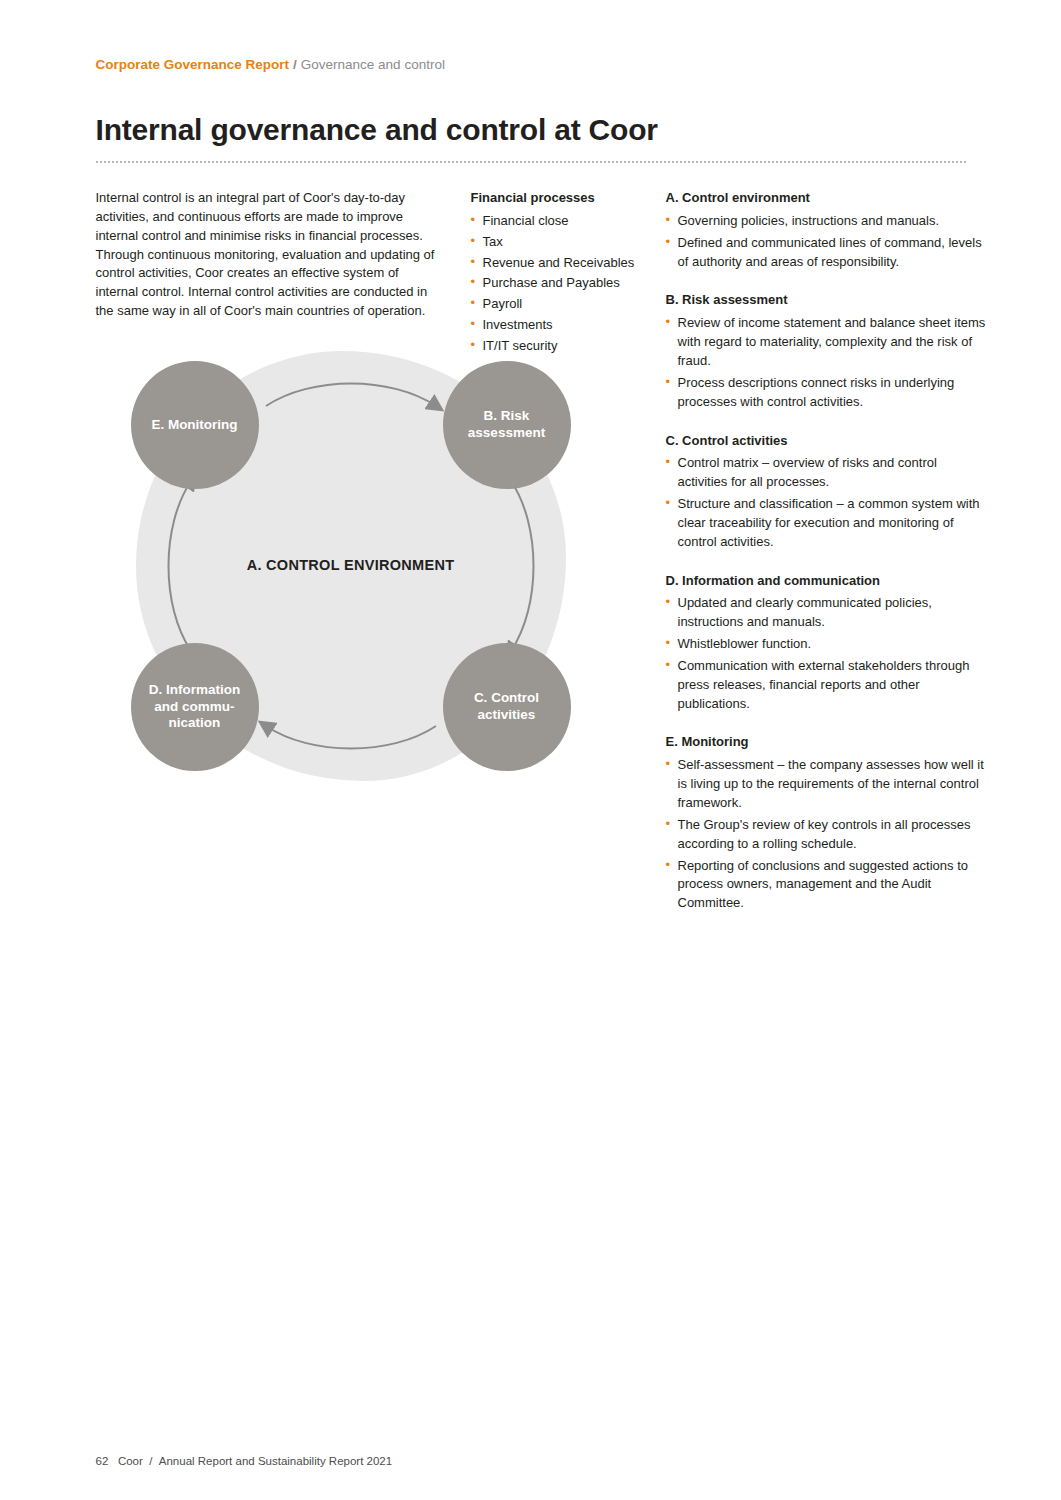Corporate Governance Report/Governance and control
Internal governance and control at Coor
Internal control is an integral part of Coor's day-to-day activities, and continuous efforts are made to improve internal control and minimise risks in financial processes. Through continuous monitoring, evaluation and updating of control activities, Coor creates an effective system of internal control. Internal control activities are conducted in the same way in all of Coor's main countries of operation.
E. Monitoring
B. Risk
assessment
C. Control
activities
D. Information
and commu-
nication
A. CONTROL ENVIRONMENT
Financial processes
Financial close
Tax
Revenue and Receivables
Purchase and Payables
Payroll
Investments
IT/IT security
A. Control environment
Governing policies, instructions and manuals.
Defined and communicated lines of command, levels of authority and areas of responsibility.
B. Risk assessment
Review of income statement and balance sheet items with regard to materiality, complexity and the risk of fraud.
Process descriptions connect risks in underlying processes with control activities.
C. Control activities
Control matrix – overview of risks and control activities for all processes.
Structure and classification – a common system with clear traceability for execution and monitoring of control activities.
D. Information and communication
Updated and clearly communicated policies, instructions and manuals.
Whistleblower function.
Communication with external stakeholders through press releases, financial reports and other publications.
E. Monitoring
Self-assessment – the company assesses how well it is living up to the requirements of the internal control framework.
The Group's review of key controls in all processes according to a rolling schedule.
Reporting of conclusions and suggested actions to process owners, management and the Audit Committee.
62 Coor / Annual Report and Sustainability Report 2021